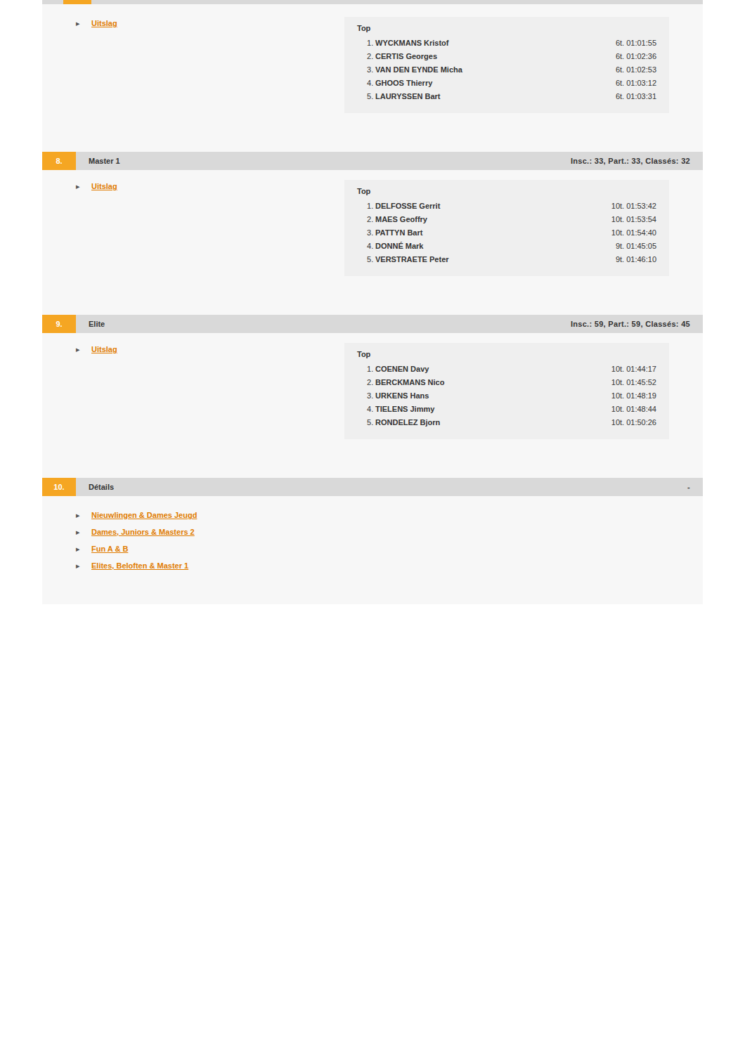Uitslag
Top
WYCKMANS Kristof 6t. 01:01:55
CERTIS Georges 6t. 01:02:36
VAN DEN EYNDE Micha 6t. 01:02:53
GHOOS Thierry 6t. 01:03:12
LAURYSSEN Bart 6t. 01:03:31
8.
Master 1
Insc.: 33, Part.: 33, Classés: 32
Uitslag
Top
DELFOSSE Gerrit 10t. 01:53:42
MAES Geoffry 10t. 01:53:54
PATTYN Bart 10t. 01:54:40
DONNÉ Mark 9t. 01:45:05
VERSTRAETE Peter 9t. 01:46:10
9.
Elite
Insc.: 59, Part.: 59, Classés: 45
Uitslag
Top
COENEN Davy 10t. 01:44:17
BERCKMANS Nico 10t. 01:45:52
URKENS Hans 10t. 01:48:19
TIELENS Jimmy 10t. 01:48:44
RONDELEZ Bjorn 10t. 01:50:26
10.
Détails
-
Nieuwlingen & Dames Jeugd
Dames, Juniors & Masters 2
Fun A & B
Elites, Beloften & Master 1